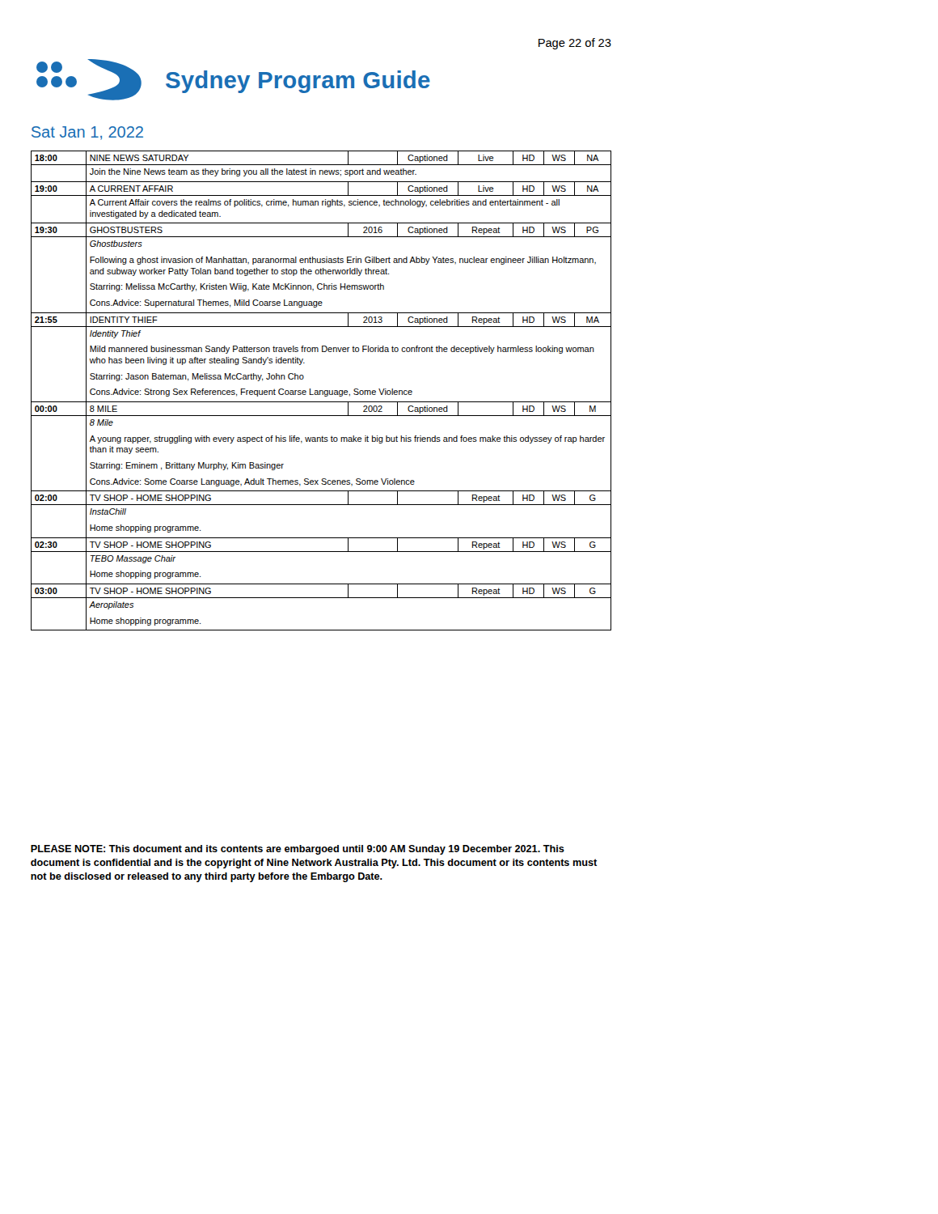Page 22 of 23
Sydney Program Guide
Sat Jan 1, 2022
| 18:00 | NINE NEWS SATURDAY | | Captioned | Live | HD | WS | NA |
| | Join the Nine News team as they bring you all the latest in news; sport and weather. |
| 19:00 | A CURRENT AFFAIR | | Captioned | Live | HD | WS | NA |
| | A Current Affair covers the realms of politics, crime, human rights, science, technology, celebrities and entertainment - all investigated by a dedicated team. |
| 19:30 | GHOSTBUSTERS | 2016 | Captioned | Repeat | HD | WS | PG |
| | Ghostbusters Following a ghost invasion of Manhattan, paranormal enthusiasts Erin Gilbert and Abby Yates, nuclear engineer Jillian Holtzmann, and subway worker Patty Tolan band together to stop the otherworldly threat. Starring: Melissa McCarthy, Kristen Wiig, Kate McKinnon, Chris Hemsworth Cons.Advice: Supernatural Themes, Mild Coarse Language |
| 21:55 | IDENTITY THIEF | 2013 | Captioned | Repeat | HD | WS | MA |
| | Identity Thief Mild mannered businessman Sandy Patterson travels from Denver to Florida to confront the deceptively harmless looking woman who has been living it up after stealing Sandy's identity. Starring: Jason Bateman, Melissa McCarthy, John Cho Cons.Advice: Strong Sex References, Frequent Coarse Language, Some Violence |
| 00:00 | 8 MILE | 2002 | Captioned | | HD | WS | M |
| | 8 Mile A young rapper, struggling with every aspect of his life, wants to make it big but his friends and foes make this odyssey of rap harder than it may seem. Starring: Eminem , Brittany Murphy, Kim Basinger Cons.Advice: Some Coarse Language, Adult Themes, Sex Scenes, Some Violence |
| 02:00 | TV SHOP - HOME SHOPPING | | | Repeat | HD | WS | G |
| | InstaChill Home shopping programme. |
| 02:30 | TV SHOP - HOME SHOPPING | | | Repeat | HD | WS | G |
| | TEBO Massage Chair Home shopping programme. |
| 03:00 | TV SHOP - HOME SHOPPING | | | Repeat | HD | WS | G |
| | Aeropilates Home shopping programme. |
PLEASE NOTE: This document and its contents are embargoed until 9:00 AM Sunday 19 December 2021. This document is confidential and is the copyright of Nine Network Australia Pty. Ltd. This document or its contents must not be disclosed or released to any third party before the Embargo Date.